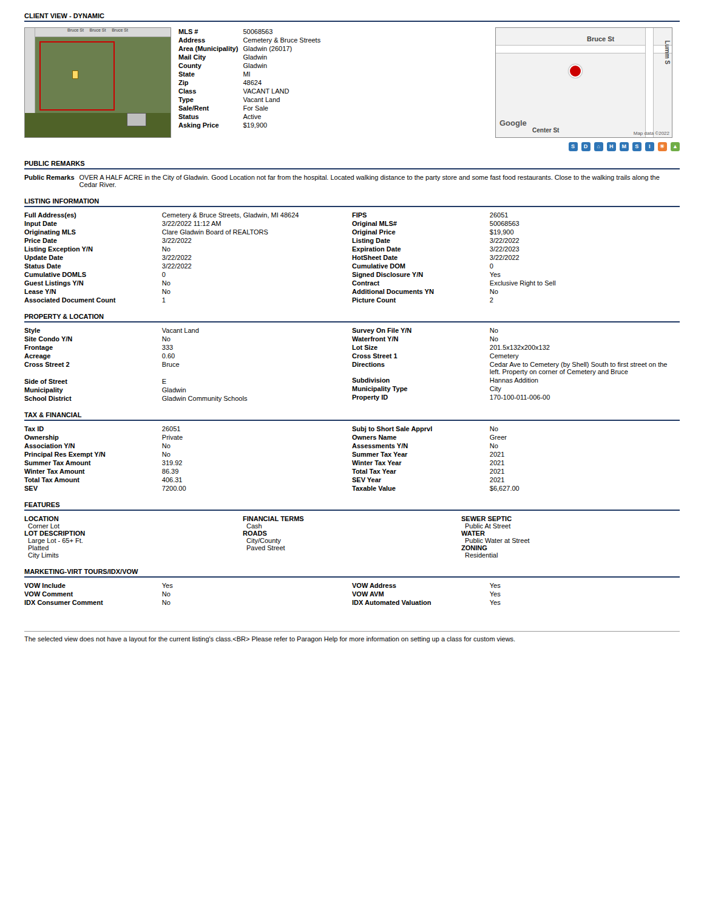Client View - Dynamic
| Bruce St Bruce St Bruce St | / MLS # / 50068563 / / Address / Cemetery & Bruce Streets / / Area (Municipality) / Gladwin (26017) / / Mail City / Gladwin / / County / Gladwin / / State / MI / / Zip / 48624 / / Class / VACANT LAND / / Type / Vacant Land / / Sale/Rent / For Sale / / Status / Active / / Asking Price / $19,900 / | Bruce St Lumm S Center St Google Map data ©2022 |
S D ⌂ H M S I ☀ ▲
Public Remarks
| Public Remarks | OVER A HALF ACRE in the City of Gladwin. Good Location not far from the hospital. Located walking distance to the party store and some fast food restaurants. Close to the walking trails along the Cedar River. |
Listing Information
| / Full Address(es) / Cemetery & Bruce Streets, Gladwin, MI 48624 / / Input Date / 3/22/2022 11:12 AM / / Originating MLS / Clare Gladwin Board of REALTORS / / Price Date / 3/22/2022 / / Listing Exception Y/N / No / / Update Date / 3/22/2022 / / Status Date / 3/22/2022 / / Cumulative DOMLS / 0 / / Guest Listings Y/N / No / / Lease Y/N / No / / Associated Document Count / 1 / | / FIPS / 26051 / / Original MLS# / 50068563 / / Original Price / $19,900 / / Listing Date / 3/22/2022 / / Expiration Date / 3/22/2023 / / HotSheet Date / 3/22/2022 / / Cumulative DOM / 0 / / Signed Disclosure Y/N / Yes / / Contract / Exclusive Right to Sell / / Additional Documents YN / No / / Picture Count / 2 / |
Property & Location
| / Style / Vacant Land / / Site Condo Y/N / No / / Frontage / 333 / / Acreage / 0.60 / / Cross Street 2 / Bruce / / Side of Street / E / / Municipality / Gladwin / / School District / Gladwin Community Schools / | / Survey On File Y/N / No / / Waterfront Y/N / No / / Lot Size / 201.5x132x200x132 / / Cross Street 1 / Cemetery / / Directions / Cedar Ave to Cemetery (by Shell) South to first street on the left. Property on corner of Cemetery and Bruce / / Subdivision / Hannas Addition / / Municipality Type / City / / Property ID / 170-100-011-006-00 / |
Tax & Financial
| / Tax ID / 26051 / / Ownership / Private / / Association Y/N / No / / Principal Res Exempt Y/N / No / / Summer Tax Amount / 319.92 / / Winter Tax Amount / 86.39 / / Total Tax Amount / 406.31 / / SEV / 7200.00 / | / Subj to Short Sale Apprvl / No / / Owners Name / Greer / / Assessments Y/N / No / / Summer Tax Year / 2021 / / Winter Tax Year / 2021 / / Total Tax Year / 2021 / / SEV Year / 2021 / / Taxable Value / $6,627.00 / |
Features
| Location Corner Lot Lot Description Large Lot - 65+ Ft. Platted City Limits | Financial Terms Cash Roads City/County Paved Street | Sewer Septic Public At Street Water Public Water at Street Zoning Residential |
Marketing-Virt Tours/IDX/VOW
| / VOW Include / Yes / / VOW Comment / No / / IDX Consumer Comment / No / | / VOW Address / Yes / / VOW AVM / Yes / / IDX Automated Valuation / Yes / |
The selected view does not have a layout for the current listing's class.<BR> Please refer to Paragon Help for more information on setting up a class for custom views.